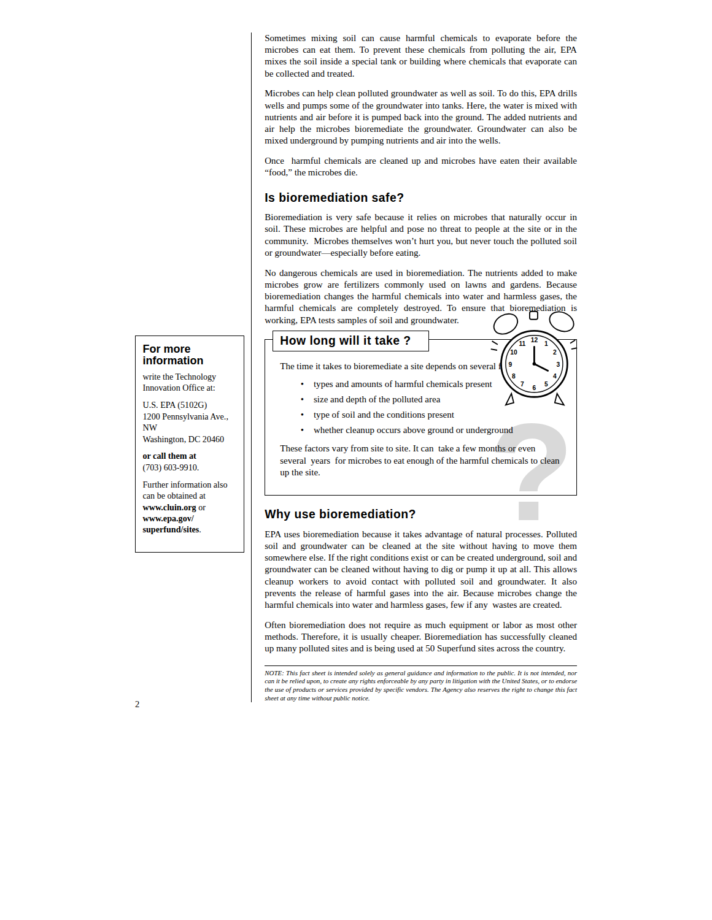For more information
write the Technology Innovation Office at:
U.S. EPA (5102G)
1200 Pennsylvania Ave., NW
Washington, DC 20460
or call them at
(703) 603-9910.
Further information also can be obtained at www.cluin.org or www.epa.gov/ superfund/sites.
Sometimes mixing soil can cause harmful chemicals to evaporate before the microbes can eat them. To prevent these chemicals from polluting the air, EPA mixes the soil inside a special tank or building where chemicals that evaporate can be collected and treated.
Microbes can help clean polluted groundwater as well as soil. To do this, EPA drills wells and pumps some of the groundwater into tanks. Here, the water is mixed with nutrients and air before it is pumped back into the ground. The added nutrients and air help the microbes bioremediate the groundwater. Groundwater can also be mixed underground by pumping nutrients and air into the wells.
Once harmful chemicals are cleaned up and microbes have eaten their available “food,” the microbes die.
Is bioremediation safe?
Bioremediation is very safe because it relies on microbes that naturally occur in soil. These microbes are helpful and pose no threat to people at the site or in the community. Microbes themselves won’t hurt you, but never touch the polluted soil or groundwater—especially before eating.
No dangerous chemicals are used in bioremediation. The nutrients added to make microbes grow are fertilizers commonly used on lawns and gardens. Because bioremediation changes the harmful chemicals into water and harmless gases, the harmful chemicals are completely destroyed. To ensure that bioremediation is working, EPA tests samples of soil and groundwater.
12 1 2 3 4 5 6 7 8 9 10 11
How long will it take ?
The time it takes to bioremediate a site depends on several factors:
types and amounts of harmful chemicals present
size and depth of the polluted area
type of soil and the conditions present
whether cleanup occurs above ground or underground
These factors vary from site to site. It can take a few months or even several years for microbes to eat enough of the harmful chemicals to clean up the site.
?
Why use bioremediation?
EPA uses bioremediation because it takes advantage of natural processes. Polluted soil and groundwater can be cleaned at the site without having to move them somewhere else. If the right conditions exist or can be created underground, soil and groundwater can be cleaned without having to dig or pump it up at all. This allows cleanup workers to avoid contact with polluted soil and groundwater. It also prevents the release of harmful gases into the air. Because microbes change the harmful chemicals into water and harmless gases, few if any wastes are created.
Often bioremediation does not require as much equipment or labor as most other methods. Therefore, it is usually cheaper. Bioremediation has successfully cleaned up many polluted sites and is being used at 50 Superfund sites across the country.
NOTE: This fact sheet is intended solely as general guidance and information to the public. It is not intended, nor can it be relied upon, to create any rights enforceable by any party in litigation with the United States, or to endorse the use of products or services provided by specific vendors. The Agency also reserves the right to change this fact sheet at any time without public notice.
2